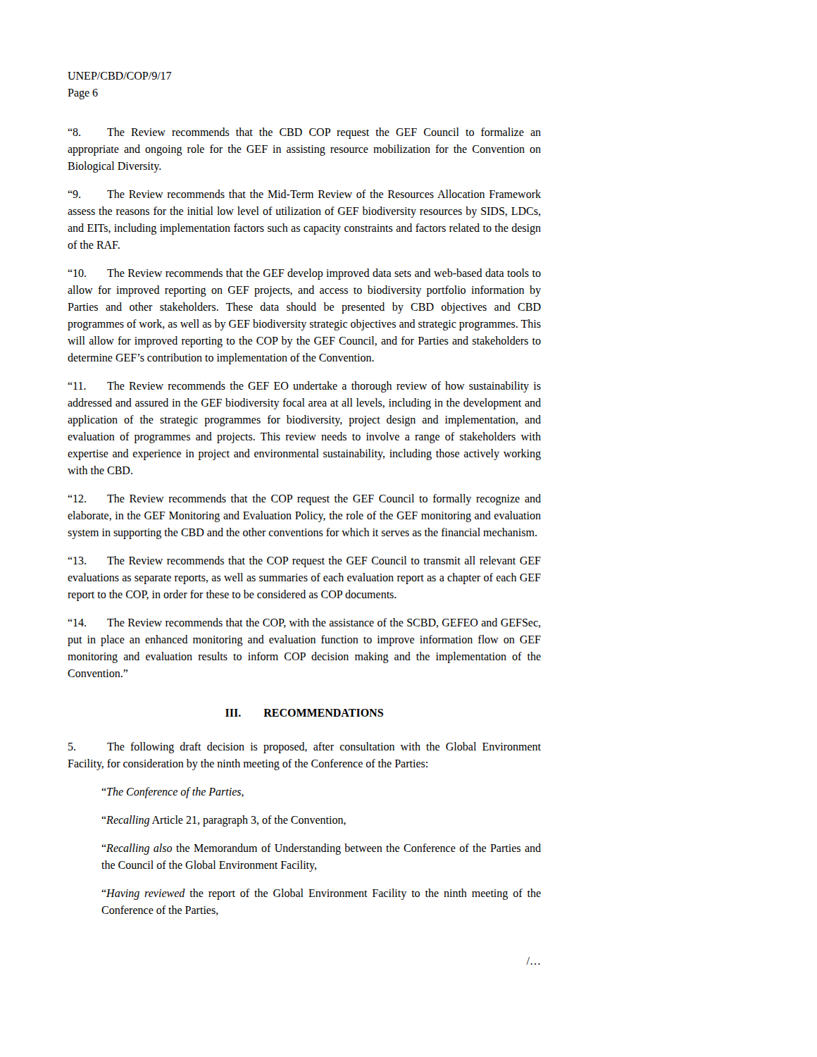UNEP/CBD/COP/9/17
Page 6
“8. The Review recommends that the CBD COP request the GEF Council to formalize an appropriate and ongoing role for the GEF in assisting resource mobilization for the Convention on Biological Diversity.
“9. The Review recommends that the Mid-Term Review of the Resources Allocation Framework assess the reasons for the initial low level of utilization of GEF biodiversity resources by SIDS, LDCs, and EITs, including implementation factors such as capacity constraints and factors related to the design of the RAF.
“10. The Review recommends that the GEF develop improved data sets and web-based data tools to allow for improved reporting on GEF projects, and access to biodiversity portfolio information by Parties and other stakeholders. These data should be presented by CBD objectives and CBD programmes of work, as well as by GEF biodiversity strategic objectives and strategic programmes. This will allow for improved reporting to the COP by the GEF Council, and for Parties and stakeholders to determine GEF’s contribution to implementation of the Convention.
“11. The Review recommends the GEF EO undertake a thorough review of how sustainability is addressed and assured in the GEF biodiversity focal area at all levels, including in the development and application of the strategic programmes for biodiversity, project design and implementation, and evaluation of programmes and projects. This review needs to involve a range of stakeholders with expertise and experience in project and environmental sustainability, including those actively working with the CBD.
“12. The Review recommends that the COP request the GEF Council to formally recognize and elaborate, in the GEF Monitoring and Evaluation Policy, the role of the GEF monitoring and evaluation system in supporting the CBD and the other conventions for which it serves as the financial mechanism.
“13. The Review recommends that the COP request the GEF Council to transmit all relevant GEF evaluations as separate reports, as well as summaries of each evaluation report as a chapter of each GEF report to the COP, in order for these to be considered as COP documents.
“14. The Review recommends that the COP, with the assistance of the SCBD, GEFEO and GEFSec, put in place an enhanced monitoring and evaluation function to improve information flow on GEF monitoring and evaluation results to inform COP decision making and the implementation of the Convention.”
III. RECOMMENDATIONS
5. The following draft decision is proposed, after consultation with the Global Environment Facility, for consideration by the ninth meeting of the Conference of the Parties:
“The Conference of the Parties,
“Recalling Article 21, paragraph 3, of the Convention,
“Recalling also the Memorandum of Understanding between the Conference of the Parties and the Council of the Global Environment Facility,
“Having reviewed the report of the Global Environment Facility to the ninth meeting of the Conference of the Parties,
/…